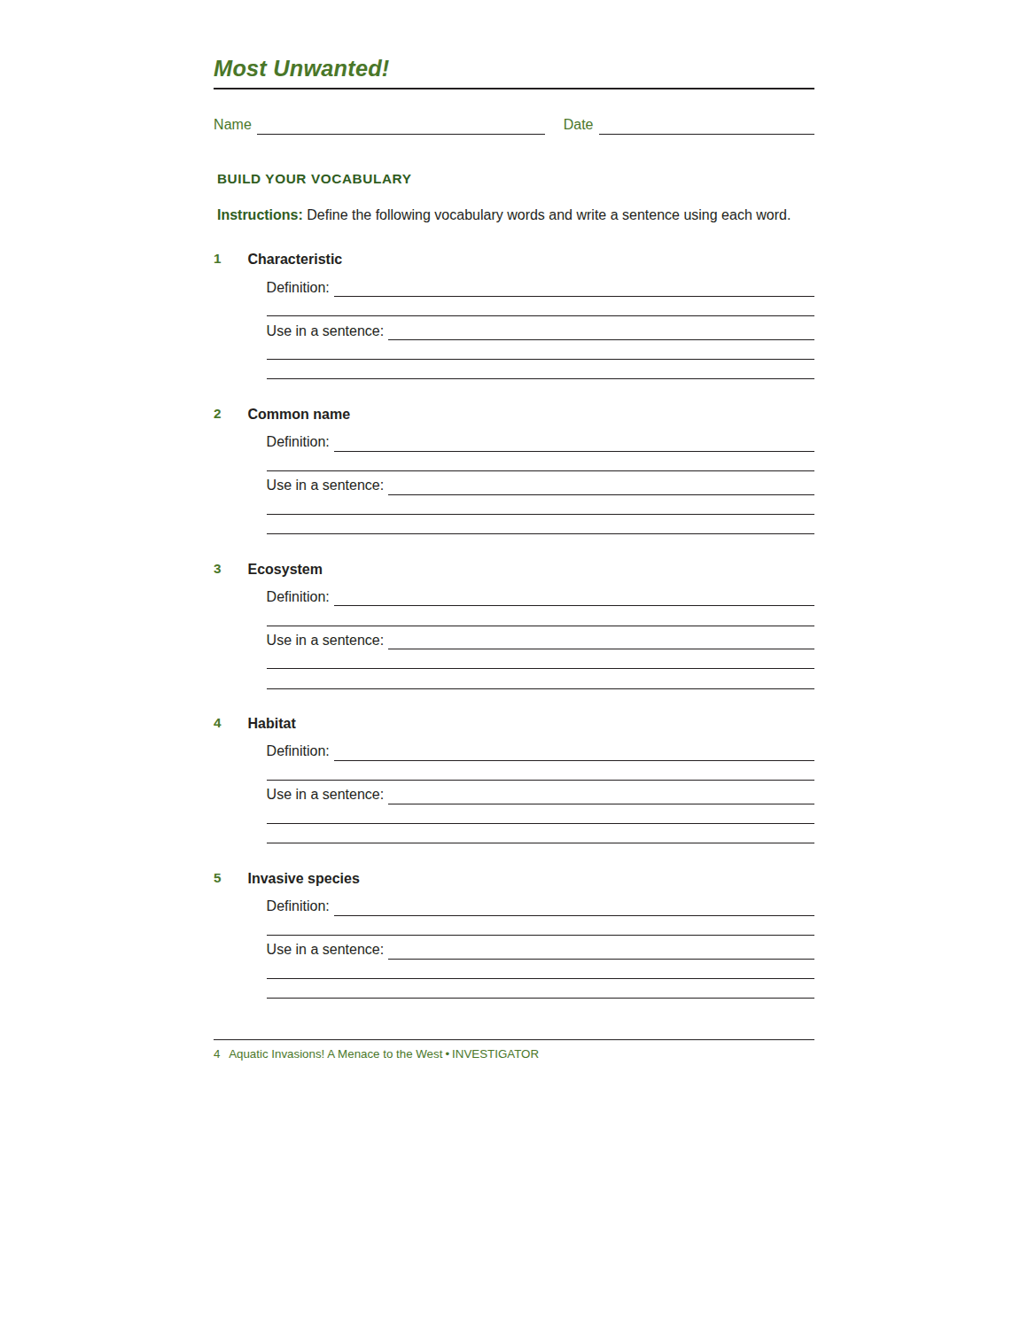Most Unwanted!
Name
Date
Build Your Vocabulary
Instructions: Define the following vocabulary words and write a sentence using each word.
Characteristic
Definition:
Use in a sentence:
Common name
Definition:
Use in a sentence:
Ecosystem
Definition:
Use in a sentence:
Habitat
Definition:
Use in a sentence:
Invasive species
Definition:
Use in a sentence:
4 Aquatic Invasions! A Menace to the West•INVESTIGATOR